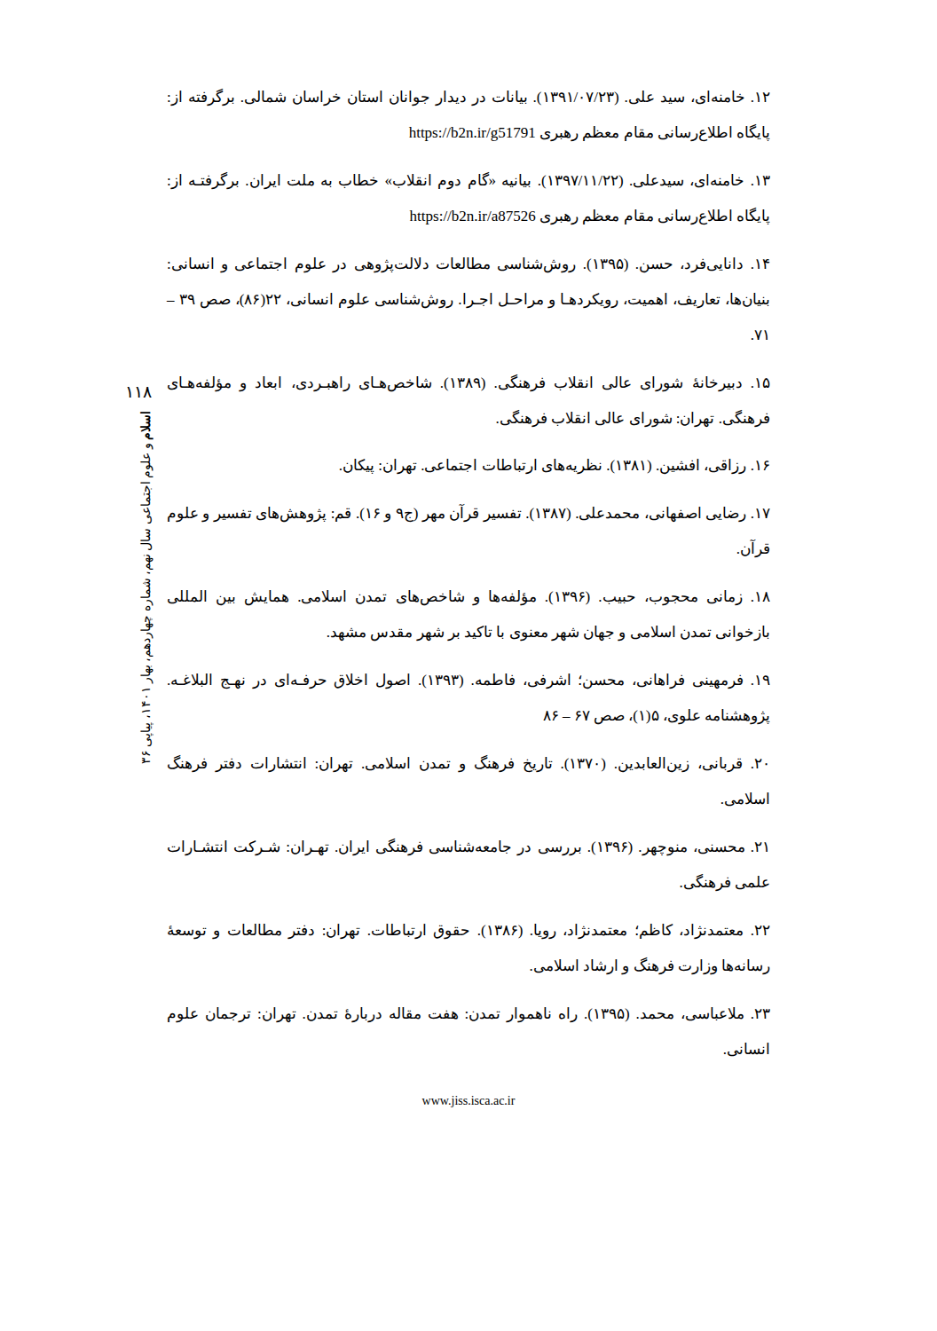۱۱۸
اسلام و علوم اجتماعی سال نهم، شماره چهاردهم، بهار ۱۴۰۱، پیاپی ۳۶
۱۲. خامنه‌ای، سید علی. (۱۳۹۱/۰۷/۲۳). بیانات در دیدار جوانان استان خراسان شمالی. برگرفته از: پایگاه اطلاع‌رسانی مقام معظم رهبری https://b2n.ir/g51791
۱۳. خامنه‌ای، سیدعلی. (۱۳۹۷/۱۱/۲۲). بیانیه «گام دوم انقلاب» خطاب به ملت ایران. برگرفتـه از: پایگاه اطلاع‌رسانی مقام معظم رهبری https://b2n.ir/a87526
۱۴. دانایی‌فرد، حسن. (۱۳۹۵). روش‌شناسی مطالعات دلالت‌پژوهی در علوم اجتماعی و انسانی: بنیان‌ها، تعاریف، اهمیت، رویکردهـا و مراحـل اجـرا. روش‌شناسی علوم انسانی، ۲۲(۸۶)، صص ۳۹ – ۷۱.
۱۵. دبیرخانهٔ شورای عالی انقلاب فرهنگی. (۱۳۸۹). شاخص‌هـای راهبـردی، ابعاد و مؤلفه‌هـای فرهنگی. تهران: شورای عالی انقلاب فرهنگی.
۱۶. رزاقی، افشین. (۱۳۸۱). نظریه‌های ارتباطات اجتماعی. تهران: پیکان.
۱۷. رضایی اصفهانی، محمدعلی. (۱۳۸۷). تفسیر قرآن مهر (ج۹ و ۱۶). قم: پژوهش‌های تفسیر و علوم قرآن.
۱۸. زمانی محجوب، حبیب. (۱۳۹۶). مؤلفه‌ها و شاخص‌های تمدن اسلامی. همایش بین المللی بازخوانی تمدن اسلامی و جهان شهر معنوی با تاکید بر شهر مقدس مشهد.
۱۹. فرمهینی فراهانی، محسن؛ اشرفی، فاطمه. (۱۳۹۳). اصول اخلاق حرفـه‌ای در نهـج البلاغـه. پژوهشنامه علوی، ۵(۱)، صص ۶۷ – ۸۶
۲۰. قربانی، زین‌العابدین. (۱۳۷۰). تاریخ فرهنگ و تمدن اسلامی. تهران: انتشارات دفتر فرهنگ اسلامی.
۲۱. محسنی، منوچهر. (۱۳۹۶). بررسی در جامعه‌شناسی فرهنگی ایران. تهـران: شـرکت انتشـارات علمی فرهنگی.
۲۲. معتمدنژاد، کاظم؛ معتمدنژاد، رویا. (۱۳۸۶). حقوق ارتباطات. تهران: دفتر مطالعات و توسعهٔ رسانه‌ها وزارت فرهنگ و ارشاد اسلامی.
۲۳. ملاعباسی، محمد. (۱۳۹۵). راه ناهموار تمدن: هفت مقاله دربارهٔ تمدن. تهران: ترجمان علوم انسانی.
www.jiss.isca.ac.ir